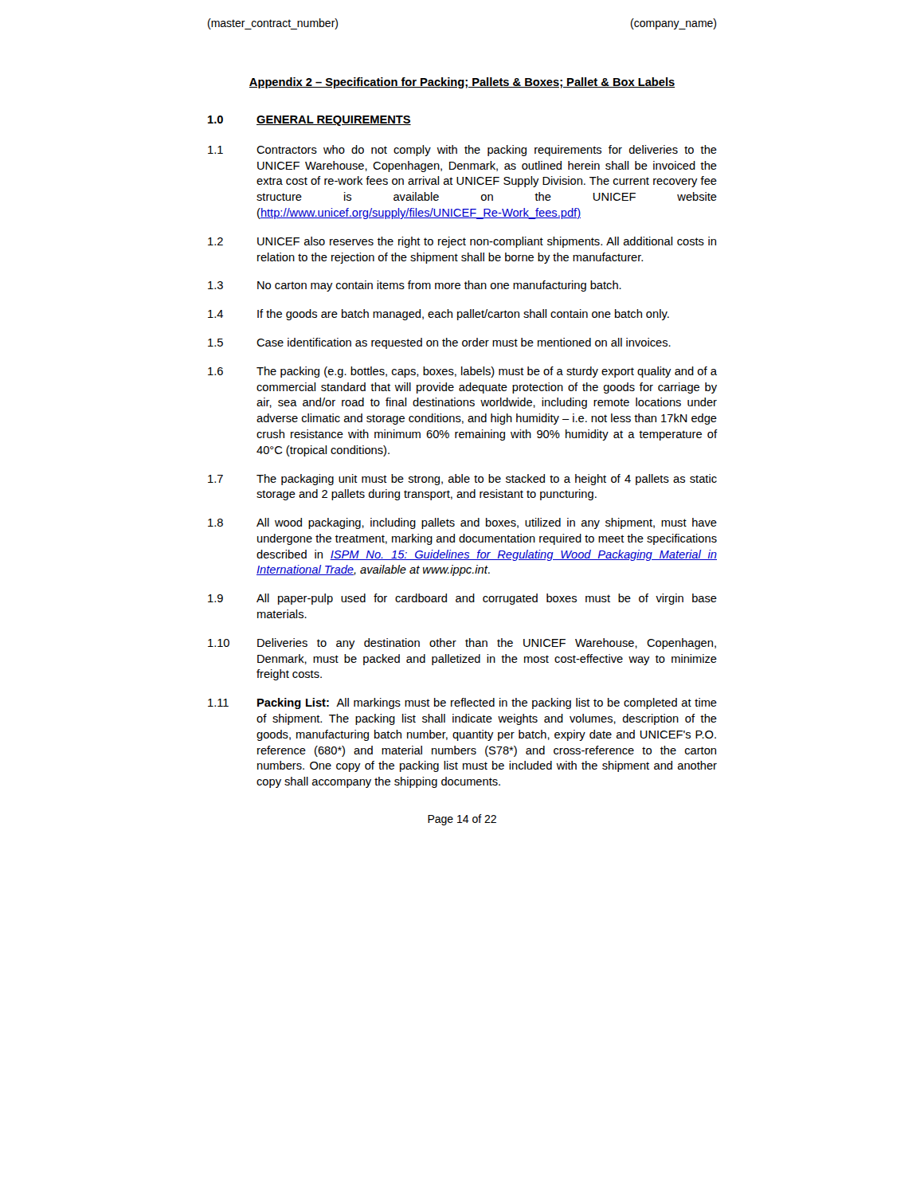(master_contract_number) (company_name)
Appendix 2 – Specification for Packing; Pallets & Boxes; Pallet & Box Labels
1.0 GENERAL REQUIREMENTS
1.1 Contractors who do not comply with the packing requirements for deliveries to the UNICEF Warehouse, Copenhagen, Denmark, as outlined herein shall be invoiced the extra cost of re-work fees on arrival at UNICEF Supply Division. The current recovery fee structure is available on the UNICEF website (http://www.unicef.org/supply/files/UNICEF_Re-Work_fees.pdf)
1.2 UNICEF also reserves the right to reject non-compliant shipments. All additional costs in relation to the rejection of the shipment shall be borne by the manufacturer.
1.3 No carton may contain items from more than one manufacturing batch.
1.4 If the goods are batch managed, each pallet/carton shall contain one batch only.
1.5 Case identification as requested on the order must be mentioned on all invoices.
1.6 The packing (e.g. bottles, caps, boxes, labels) must be of a sturdy export quality and of a commercial standard that will provide adequate protection of the goods for carriage by air, sea and/or road to final destinations worldwide, including remote locations under adverse climatic and storage conditions, and high humidity – i.e. not less than 17kN edge crush resistance with minimum 60% remaining with 90% humidity at a temperature of 40°C (tropical conditions).
1.7 The packaging unit must be strong, able to be stacked to a height of 4 pallets as static storage and 2 pallets during transport, and resistant to puncturing.
1.8 All wood packaging, including pallets and boxes, utilized in any shipment, must have undergone the treatment, marking and documentation required to meet the specifications described in ISPM No. 15: Guidelines for Regulating Wood Packaging Material in International Trade, available at www.ippc.int.
1.9 All paper-pulp used for cardboard and corrugated boxes must be of virgin base materials.
1.10 Deliveries to any destination other than the UNICEF Warehouse, Copenhagen, Denmark, must be packed and palletized in the most cost-effective way to minimize freight costs.
1.11 Packing List: All markings must be reflected in the packing list to be completed at time of shipment. The packing list shall indicate weights and volumes, description of the goods, manufacturing batch number, quantity per batch, expiry date and UNICEF's P.O. reference (680*) and material numbers (S78*) and cross-reference to the carton numbers. One copy of the packing list must be included with the shipment and another copy shall accompany the shipping documents.
Page 14 of 22